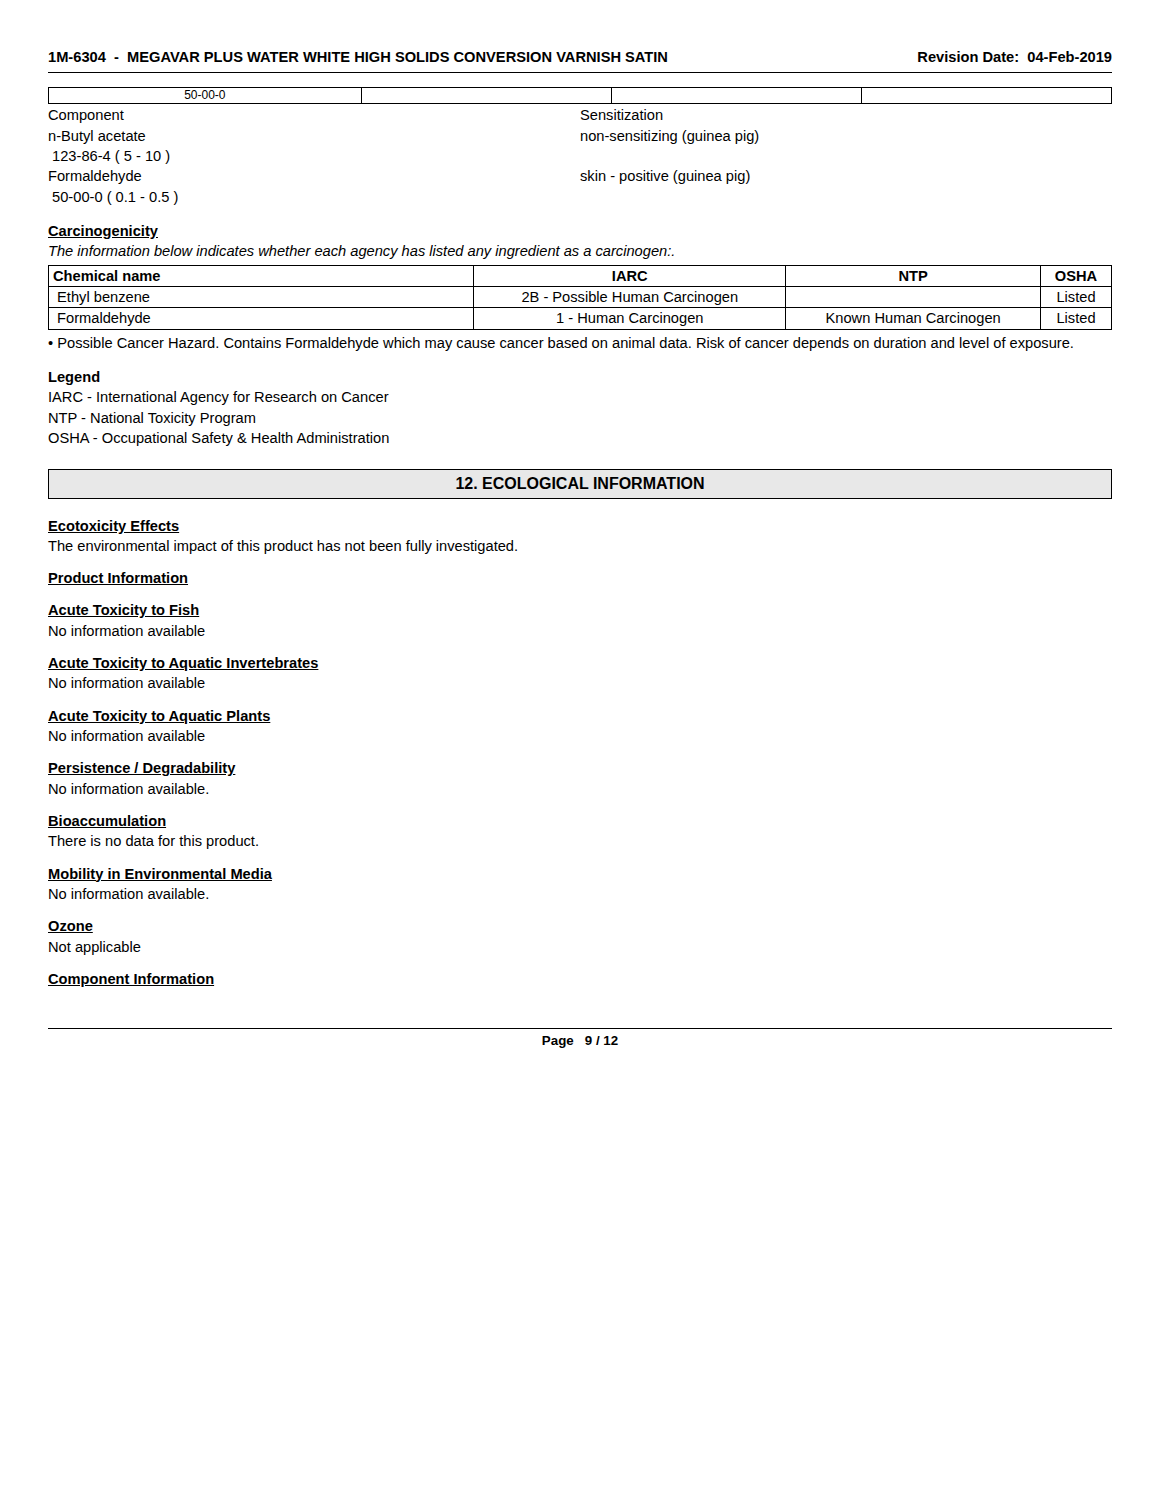1M-6304 - MEGAVAR PLUS WATER WHITE HIGH SOLIDS CONVERSION VARNISH SATIN
Revision Date: 04-Feb-2019
| 50-00-0 | | | |
| Component n-Butyl acetate 123-86-4 ( 5 - 10 ) Formaldehyde 50-00-0 ( 0.1 - 0.5 ) | Sensitization non-sensitizing (guinea pig) skin - positive (guinea pig) |
Carcinogenicity
The information below indicates whether each agency has listed any ingredient as a carcinogen:.
| Chemical name | IARC | NTP | OSHA |
| --- | --- | --- | --- |
| Ethyl benzene | 2B - Possible Human Carcinogen | | Listed |
| Formaldehyde | 1 - Human Carcinogen | Known Human Carcinogen | Listed |
• Possible Cancer Hazard. Contains Formaldehyde which may cause cancer based on animal data. Risk of cancer depends on duration and level of exposure.
Legend
IARC - International Agency for Research on Cancer
NTP - National Toxicity Program
OSHA - Occupational Safety & Health Administration
12. ECOLOGICAL INFORMATION
Ecotoxicity Effects
The environmental impact of this product has not been fully investigated.
Product Information
Acute Toxicity to Fish
No information available
Acute Toxicity to Aquatic Invertebrates
No information available
Acute Toxicity to Aquatic Plants
No information available
Persistence / Degradability
No information available.
Bioaccumulation
There is no data for this product.
Mobility in Environmental Media
No information available.
Ozone
Not applicable
Component Information
Page 9 / 12